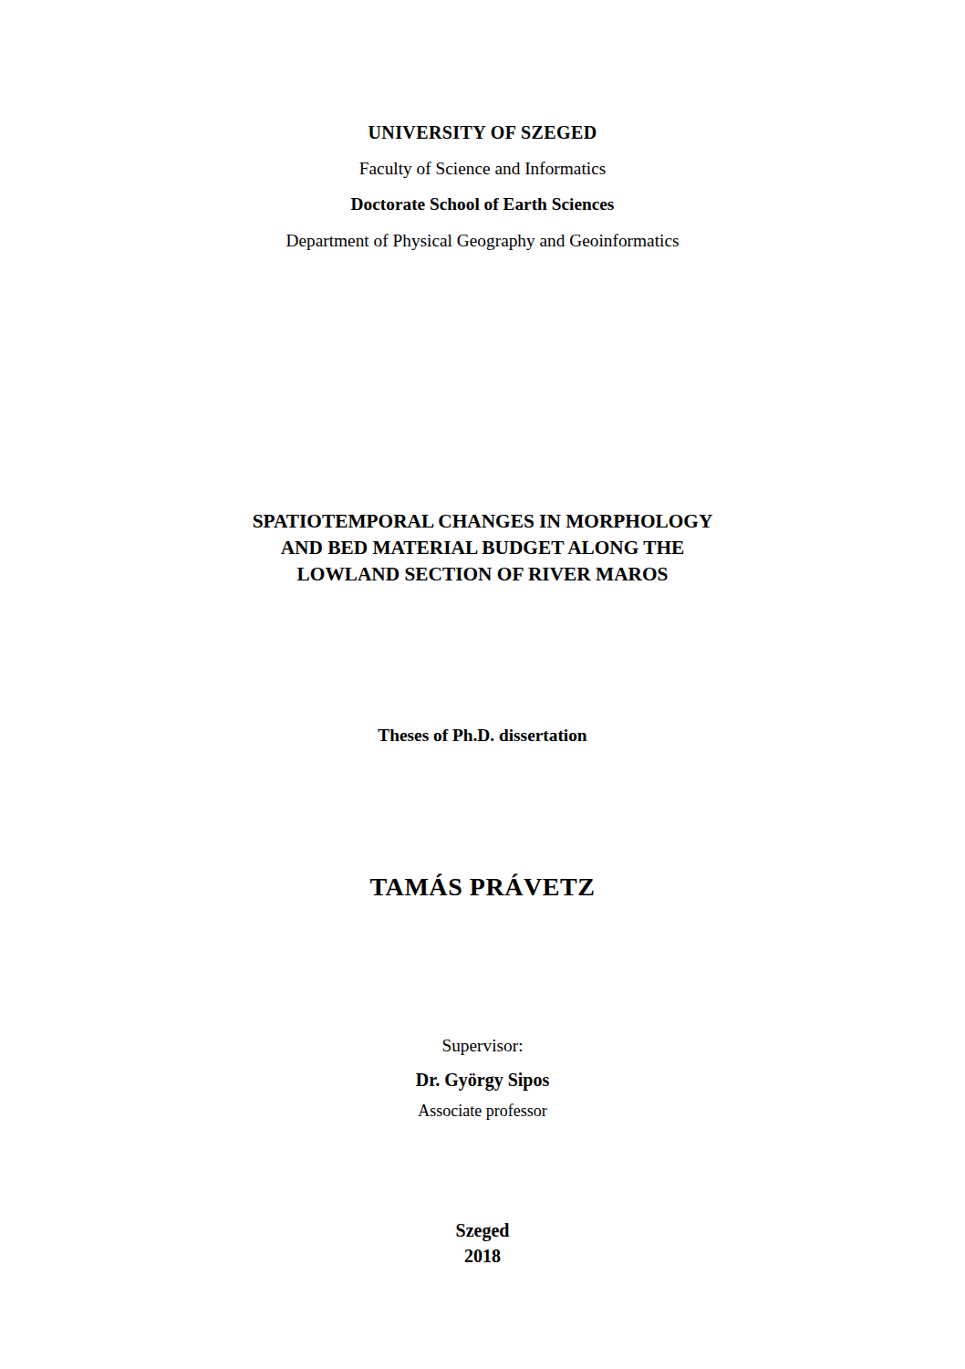UNIVERSITY OF SZEGED
Faculty of Science and Informatics
Doctorate School of Earth Sciences
Department of Physical Geography and Geoinformatics
Spatiotemporal changes in morphology and bed material budget along the lowland section of River Maros
Theses of Ph.D. dissertation
TAMÁS PRÁVETZ
Supervisor:
Dr. György Sipos
Associate professor
Szeged
2018